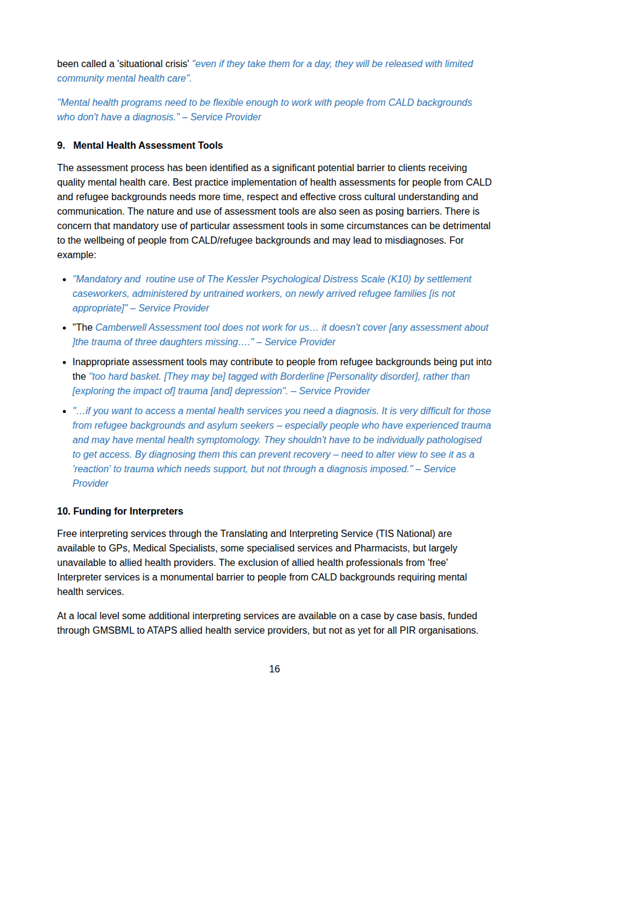been called a 'situational crisis' "even if they take them for a day, they will be released with limited community mental health care".
"Mental health programs need to be flexible enough to work with people from CALD backgrounds who don't have a diagnosis." – Service Provider
9. Mental Health Assessment Tools
The assessment process has been identified as a significant potential barrier to clients receiving quality mental health care. Best practice implementation of health assessments for people from CALD and refugee backgrounds needs more time, respect and effective cross cultural understanding and communication. The nature and use of assessment tools are also seen as posing barriers. There is concern that mandatory use of particular assessment tools in some circumstances can be detrimental to the wellbeing of people from CALD/refugee backgrounds and may lead to misdiagnoses. For example:
"Mandatory and routine use of The Kessler Psychological Distress Scale (K10) by settlement caseworkers, administered by untrained workers, on newly arrived refugee families [is not appropriate]" – Service Provider
"The Camberwell Assessment tool does not work for us… it doesn't cover [any assessment about ]the trauma of three daughters missing…." – Service Provider
Inappropriate assessment tools may contribute to people from refugee backgrounds being put into the "too hard basket. [They may be] tagged with Borderline [Personality disorder], rather than [exploring the impact of] trauma [and] depression". – Service Provider
"…if you want to access a mental health services you need a diagnosis. It is very difficult for those from refugee backgrounds and asylum seekers – especially people who have experienced trauma and may have mental health symptomology. They shouldn't have to be individually pathologised to get access. By diagnosing them this can prevent recovery – need to alter view to see it as a 'reaction' to trauma which needs support, but not through a diagnosis imposed." – Service Provider
10. Funding for Interpreters
Free interpreting services through the Translating and Interpreting Service (TIS National) are available to GPs, Medical Specialists, some specialised services and Pharmacists, but largely unavailable to allied health providers. The exclusion of allied health professionals from 'free' Interpreter services is a monumental barrier to people from CALD backgrounds requiring mental health services.
At a local level some additional interpreting services are available on a case by case basis, funded through GMSBML to ATAPS allied health service providers, but not as yet for all PIR organisations.
16